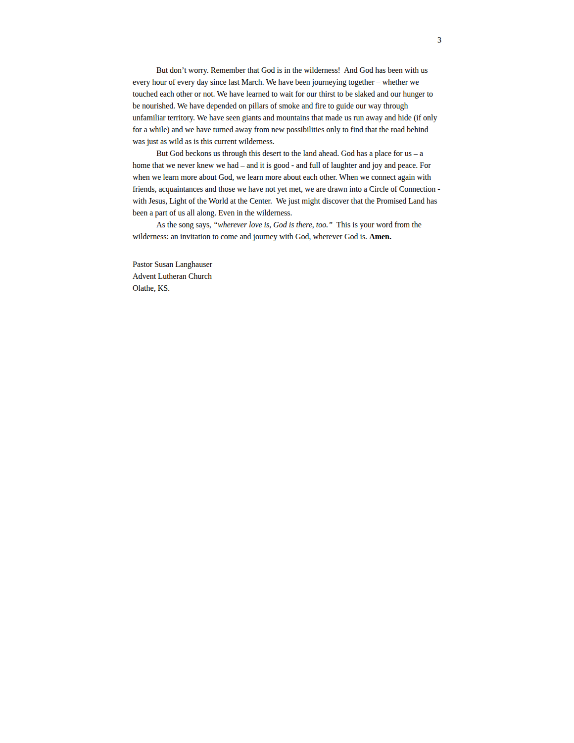3
But don’t worry. Remember that God is in the wilderness! And God has been with us every hour of every day since last March. We have been journeying together – whether we touched each other or not. We have learned to wait for our thirst to be slaked and our hunger to be nourished. We have depended on pillars of smoke and fire to guide our way through unfamiliar territory. We have seen giants and mountains that made us run away and hide (if only for a while) and we have turned away from new possibilities only to find that the road behind was just as wild as is this current wilderness.
But God beckons us through this desert to the land ahead. God has a place for us – a home that we never knew we had – and it is good - and full of laughter and joy and peace. For when we learn more about God, we learn more about each other. When we connect again with friends, acquaintances and those we have not yet met, we are drawn into a Circle of Connection - with Jesus, Light of the World at the Center. We just might discover that the Promised Land has been a part of us all along. Even in the wilderness.
As the song says, “wherever love is, God is there, too.” This is your word from the wilderness: an invitation to come and journey with God, wherever God is. Amen.
Pastor Susan Langhauser
Advent Lutheran Church
Olathe, KS.